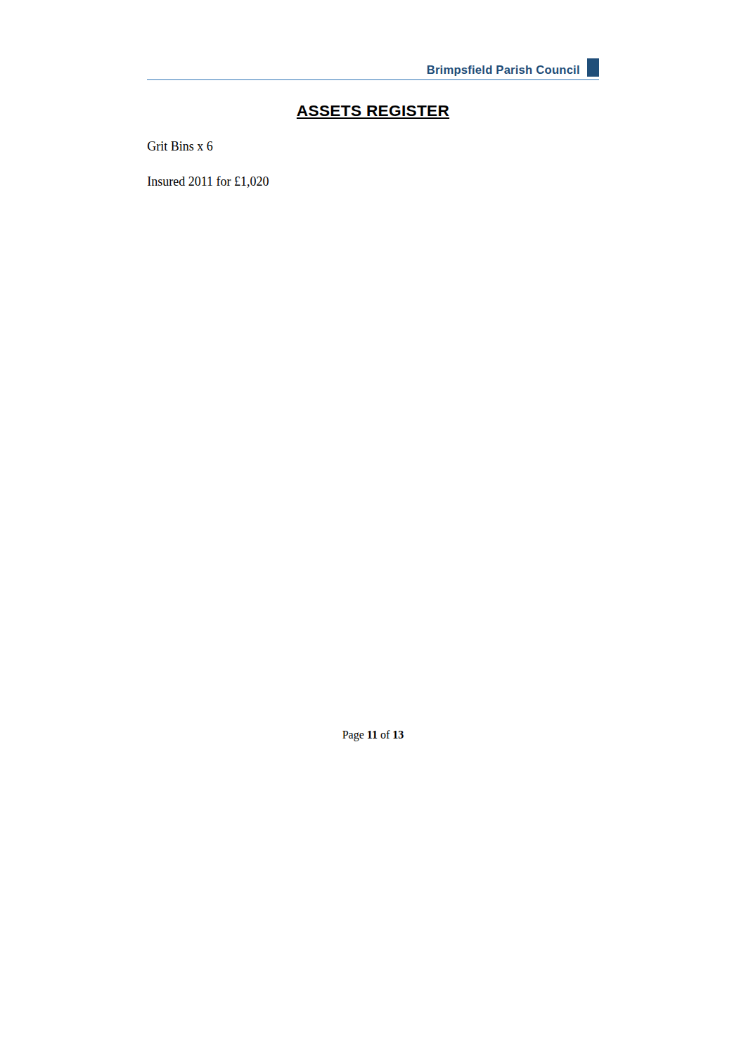Brimpsfield Parish Council
ASSETS REGISTER
Grit Bins x 6
Insured 2011 for £1,020
Page 11 of 13